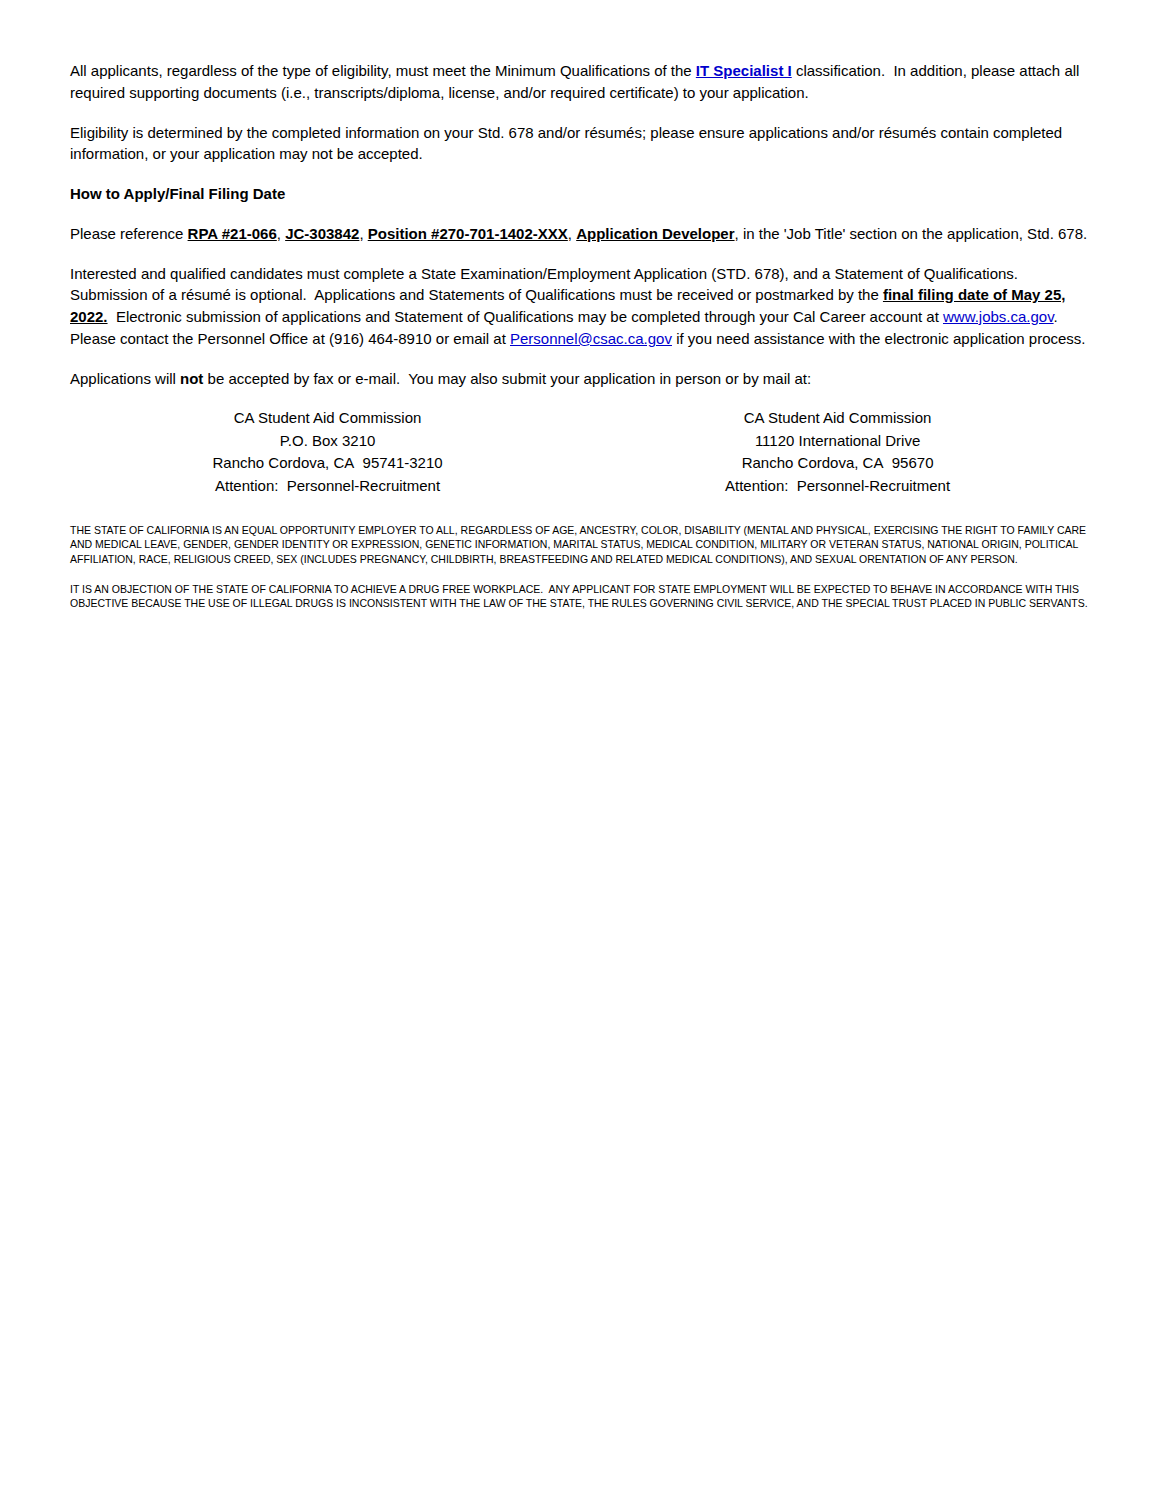All applicants, regardless of the type of eligibility, must meet the Minimum Qualifications of the IT Specialist I classification. In addition, please attach all required supporting documents (i.e., transcripts/diploma, license, and/or required certificate) to your application.
Eligibility is determined by the completed information on your Std. 678 and/or résumés; please ensure applications and/or résumés contain completed information, or your application may not be accepted.
How to Apply/Final Filing Date
Please reference RPA #21-066, JC-303842, Position #270-701-1402-XXX, Application Developer, in the 'Job Title' section on the application, Std. 678.
Interested and qualified candidates must complete a State Examination/Employment Application (STD. 678), and a Statement of Qualifications. Submission of a résumé is optional. Applications and Statements of Qualifications must be received or postmarked by the final filing date of May 25, 2022. Electronic submission of applications and Statement of Qualifications may be completed through your Cal Career account at www.jobs.ca.gov. Please contact the Personnel Office at (916) 464-8910 or email at Personnel@csac.ca.gov if you need assistance with the electronic application process.
Applications will not be accepted by fax or e-mail. You may also submit your application in person or by mail at:
| CA Student Aid Commission P.O. Box 3210 Rancho Cordova, CA 95741-3210 Attention: Personnel-Recruitment | CA Student Aid Commission 11120 International Drive Rancho Cordova, CA 95670 Attention: Personnel-Recruitment |
THE STATE OF CALIFORNIA IS AN EQUAL OPPORTUNITY EMPLOYER TO ALL, REGARDLESS OF AGE, ANCESTRY, COLOR, DISABILITY (MENTAL AND PHYSICAL, EXERCISING THE RIGHT TO FAMILY CARE AND MEDICAL LEAVE, GENDER, GENDER IDENTITY OR EXPRESSION, GENETIC INFORMATION, MARITAL STATUS, MEDICAL CONDITION, MILITARY OR VETERAN STATUS, NATIONAL ORIGIN, POLITICAL AFFILIATION, RACE, RELIGIOUS CREED, SEX (INCLUDES PREGNANCY, CHILDBIRTH, BREASTFEEDING AND RELATED MEDICAL CONDITIONS), AND SEXUAL ORENTATION OF ANY PERSON.
IT IS AN OBJECTION OF THE STATE OF CALIFORNIA TO ACHIEVE A DRUG FREE WORKPLACE. ANY APPLICANT FOR STATE EMPLOYMENT WILL BE EXPECTED TO BEHAVE IN ACCORDANCE WITH THIS OBJECTIVE BECAUSE THE USE OF ILLEGAL DRUGS IS INCONSISTENT WITH THE LAW OF THE STATE, THE RULES GOVERNING CIVIL SERVICE, AND THE SPECIAL TRUST PLACED IN PUBLIC SERVANTS.